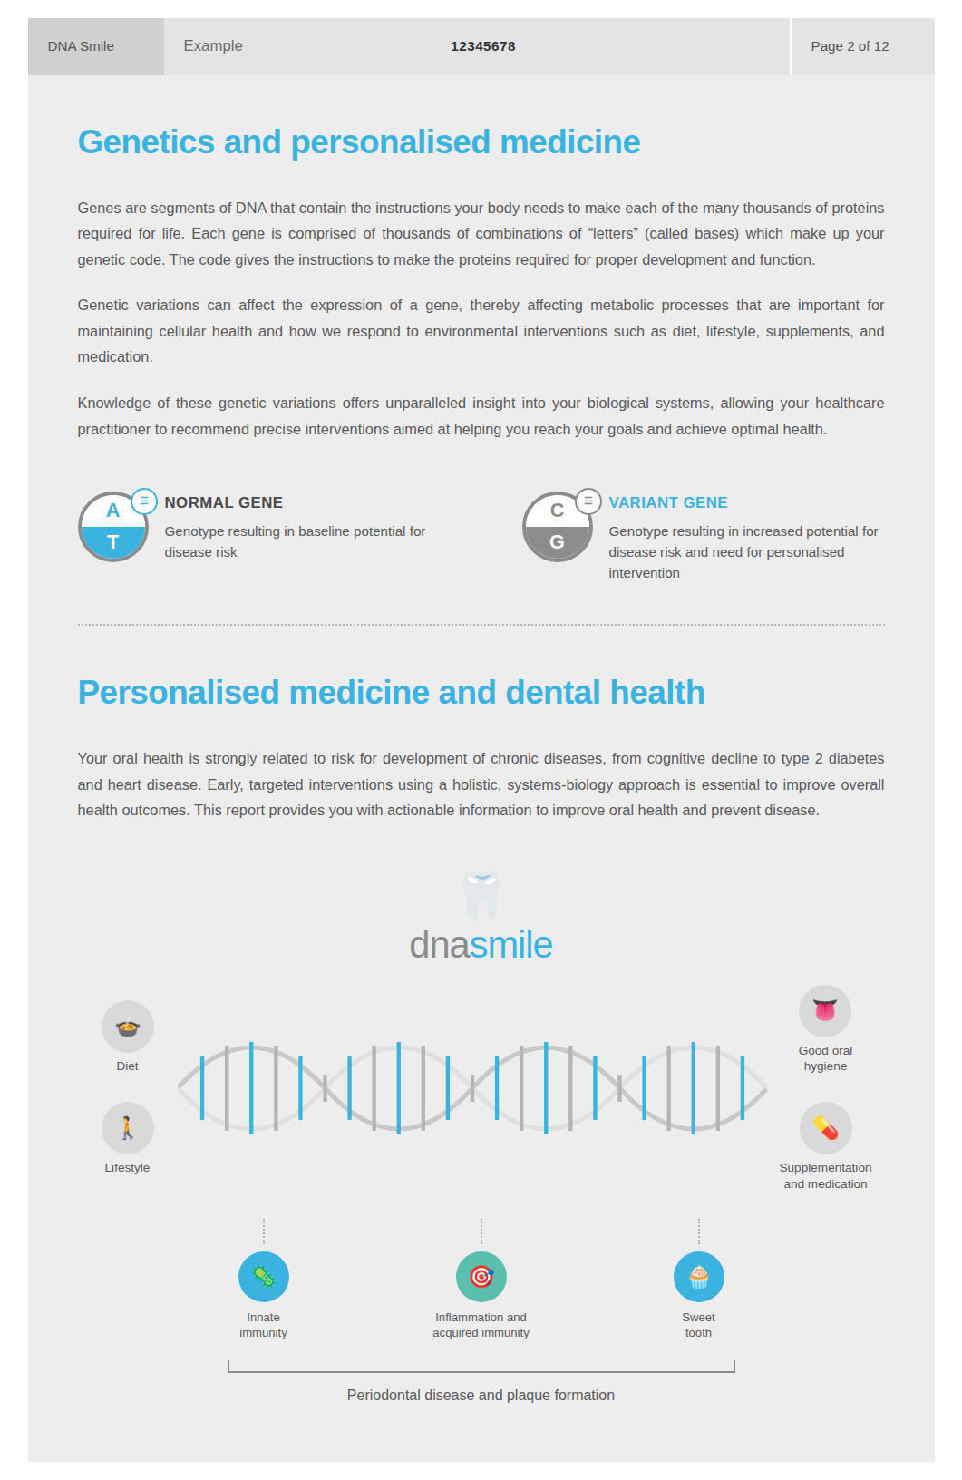DNA Smile
Example
12345678
Page 2 of 12
Genetics and personalised medicine
Genes are segments of DNA that contain the instructions your body needs to make each of the many thousands of proteins required for life. Each gene is comprised of thousands of combinations of “letters” (called bases) which make up your genetic code. The code gives the instructions to make the proteins required for proper development and function.
Genetic variations can affect the expression of a gene, thereby affecting metabolic processes that are important for maintaining cellular health and how we respond to environmental interventions such as diet, lifestyle, supplements, and medication.
Knowledge of these genetic variations offers unparalleled insight into your biological systems, allowing your healthcare practitioner to recommend precise interventions aimed at helping you reach your goals and achieve optimal health.
A
T
☰
NORMAL GENE
Genotype resulting in baseline potential for disease risk
C
G
☰
VARIANT GENE
Genotype resulting in increased potential for disease risk and need for personalised intervention
Personalised medicine and dental health
Your oral health is strongly related to risk for development of chronic diseases, from cognitive decline to type 2 diabetes and heart disease. Early, targeted interventions using a holistic, systems-biology approach is essential to improve overall health outcomes. This report provides you with actionable information to improve oral health and prevent disease.
🦷
dnasmile
🍲
Diet
🚶
Lifestyle
DNA double helix
👅
Good oral
hygiene
💊
Supplementation
and medication
🦠
Innate
immunity
🎯
Inflammation and
acquired immunity
🧁
Sweet
tooth
Periodontal disease and plaque formation